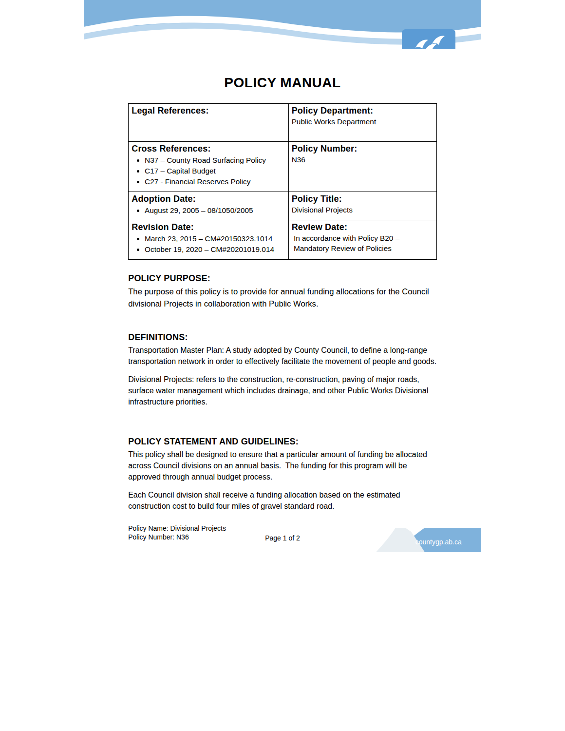County of
Grande Prairie No. 1
POLICY MANUAL
| Legal References: | Policy Department: Public Works Department |
| Cross References: N37 – County Road Surfacing Policy C17 – Capital Budget C27 - Financial Reserves Policy | Policy Number: N36 |
| Adoption Date: August 29, 2005 – 08/1050/2005 Revision Date: March 23, 2015 – CM#20150323.1014 October 19, 2020 – CM#20201019.014 | Policy Title: Divisional Projects |
| Review Date: In accordance with Policy B20 – Mandatory Review of Policies |
POLICY PURPOSE:
The purpose of this policy is to provide for annual funding allocations for the Council divisional Projects in collaboration with Public Works.
DEFINITIONS:
Transportation Master Plan: A study adopted by County Council, to define a long-range transportation network in order to effectively facilitate the movement of people and goods.
Divisional Projects: refers to the construction, re-construction, paving of major roads, surface water management which includes drainage, and other Public Works Divisional infrastructure priorities.
POLICY STATEMENT AND GUIDELINES:
This policy shall be designed to ensure that a particular amount of funding be allocated across Council divisions on an annual basis. The funding for this program will be approved through annual budget process.
Each Council division shall receive a funding allocation based on the estimated construction cost to build four miles of gravel standard road.
Policy Name: Divisional Projects
Policy Number: N36
Page 1 of 2
countygp.ab.ca